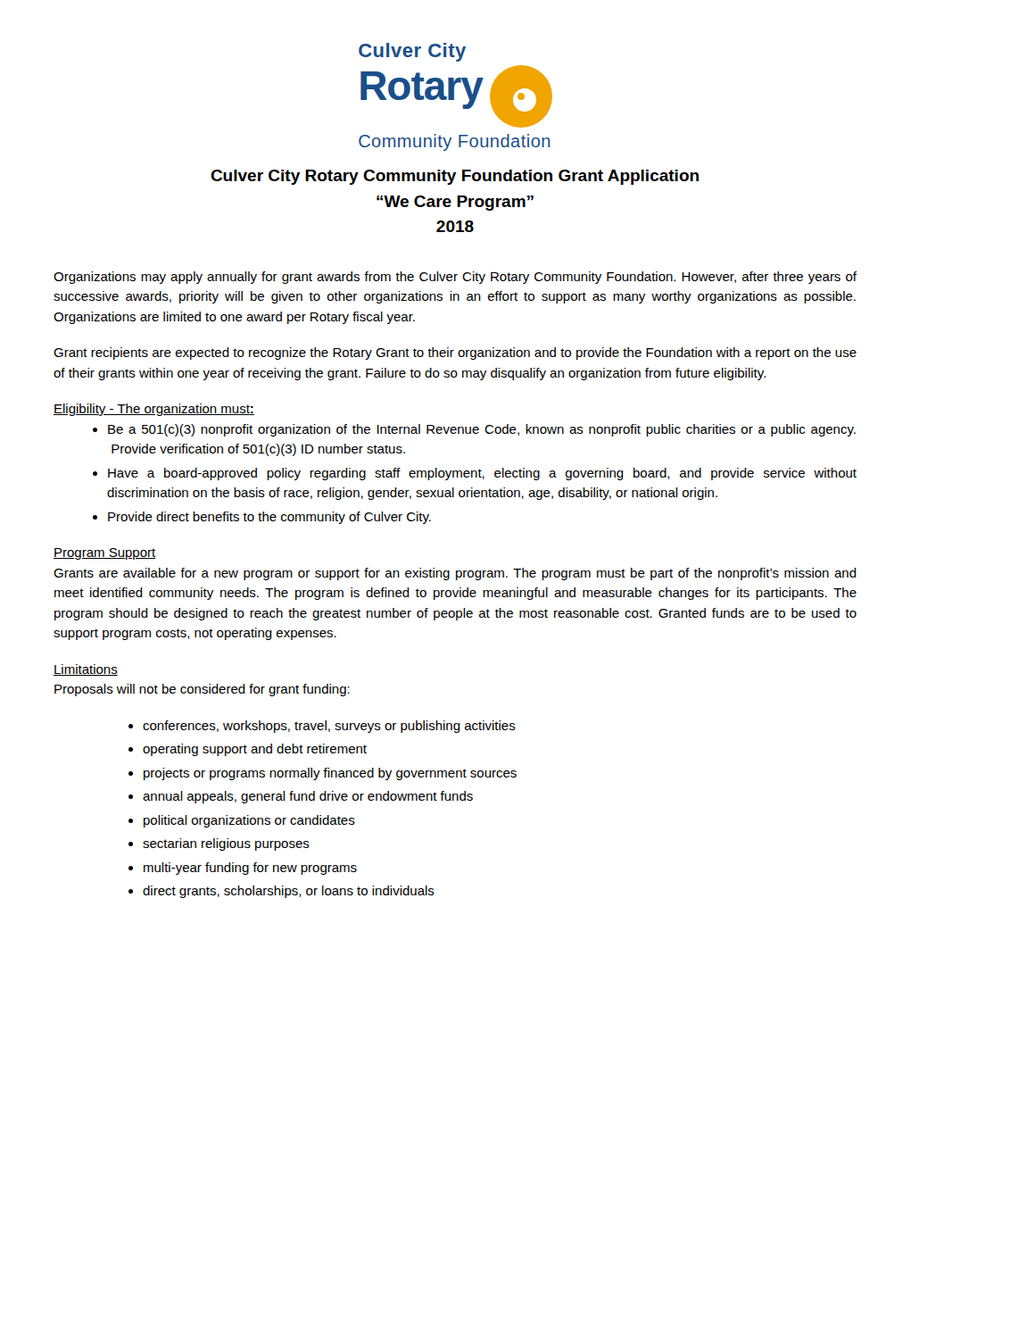Culver City
Rotary
Community Foundation
Culver City Rotary Community Foundation Grant Application “We Care Program” 2018
Organizations may apply annually for grant awards from the Culver City Rotary Community Foundation. However, after three years of successive awards, priority will be given to other organizations in an effort to support as many worthy organizations as possible. Organizations are limited to one award per Rotary fiscal year.
Grant recipients are expected to recognize the Rotary Grant to their organization and to provide the Foundation with a report on the use of their grants within one year of receiving the grant. Failure to do so may disqualify an organization from future eligibility.
Eligibility - The organization must:
Be a 501(c)(3) nonprofit organization of the Internal Revenue Code, known as nonprofit public charities or a public agency. Provide verification of 501(c)(3) ID number status.
Have a board-approved policy regarding staff employment, electing a governing board, and provide service without discrimination on the basis of race, religion, gender, sexual orientation, age, disability, or national origin.
Provide direct benefits to the community of Culver City.
Program Support
Grants are available for a new program or support for an existing program. The program must be part of the nonprofit’s mission and meet identified community needs. The program is defined to provide meaningful and measurable changes for its participants. The program should be designed to reach the greatest number of people at the most reasonable cost. Granted funds are to be used to support program costs, not operating expenses.
Limitations
Proposals will not be considered for grant funding:
conferences, workshops, travel, surveys or publishing activities
operating support and debt retirement
projects or programs normally financed by government sources
annual appeals, general fund drive or endowment funds
political organizations or candidates
sectarian religious purposes
multi-year funding for new programs
direct grants, scholarships, or loans to individuals